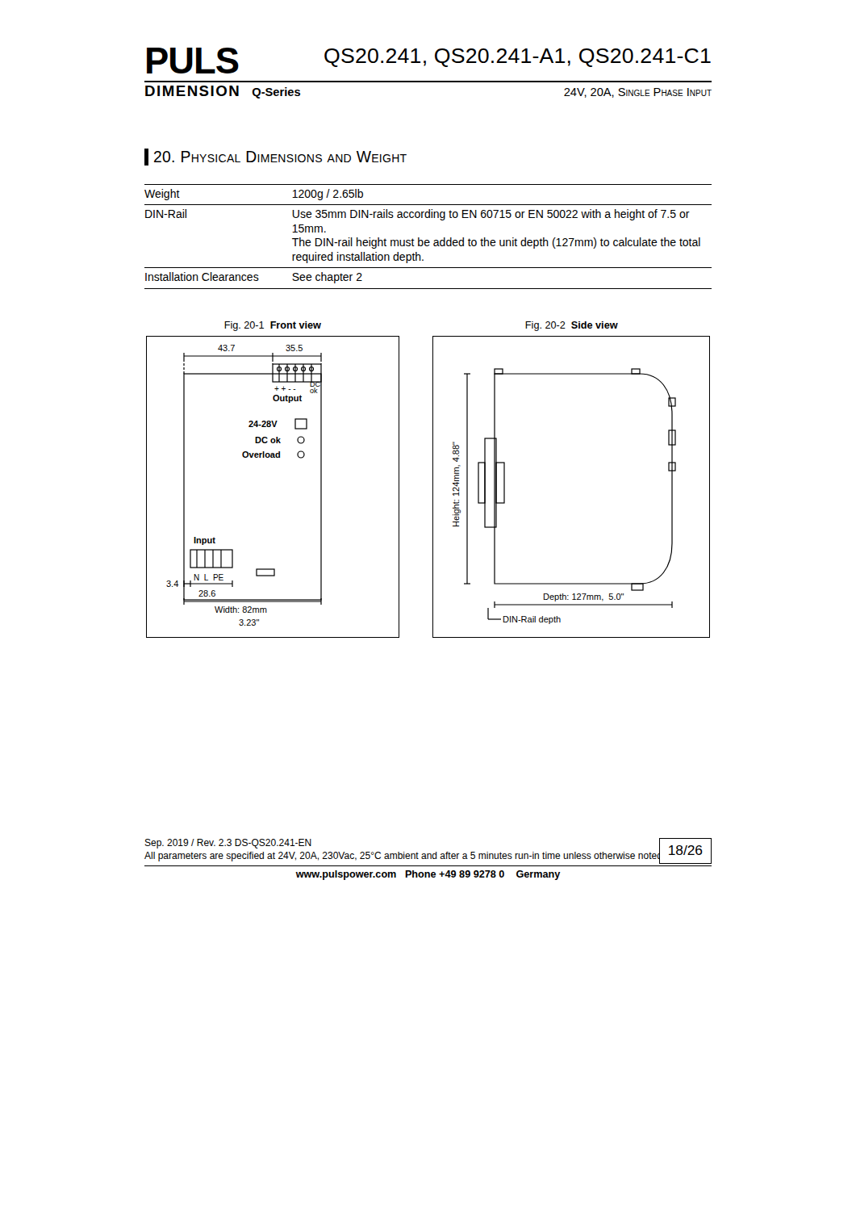PULS
QS20.241, QS20.241-A1, QS20.241-C1
DIMENSION Q-Series
24V, 20A, Single Phase Input
20. Physical Dimensions and Weight
| Weight | 1200g / 2.65lb |
| DIN-Rail | Use 35mm DIN-rails according to EN 60715 or EN 50022 with a height of 7.5 or 15mm. The DIN-rail height must be added to the unit depth (127mm) to calculate the total required installation depth. |
| Installation Clearances | See chapter 2 |
Fig. 20-1 Front view
43.7 35.5 + + - - DC ok Output 24-28V DC ok Overload Input N L PE 3.4 28.6 Width: 82mm 3.23"
Fig. 20-2 Side view
Height: 124mm, 4.88" Depth: 127mm, 5.0" DIN-Rail depth
Sep. 2019 / Rev. 2.3 DS-QS20.241-EN
All parameters are specified at 24V, 20A, 230Vac, 25°C ambient and after a 5 minutes run-in time unless otherwise noted.
www.pulspower.com Phone +49 89 9278 0 Germany
18/26